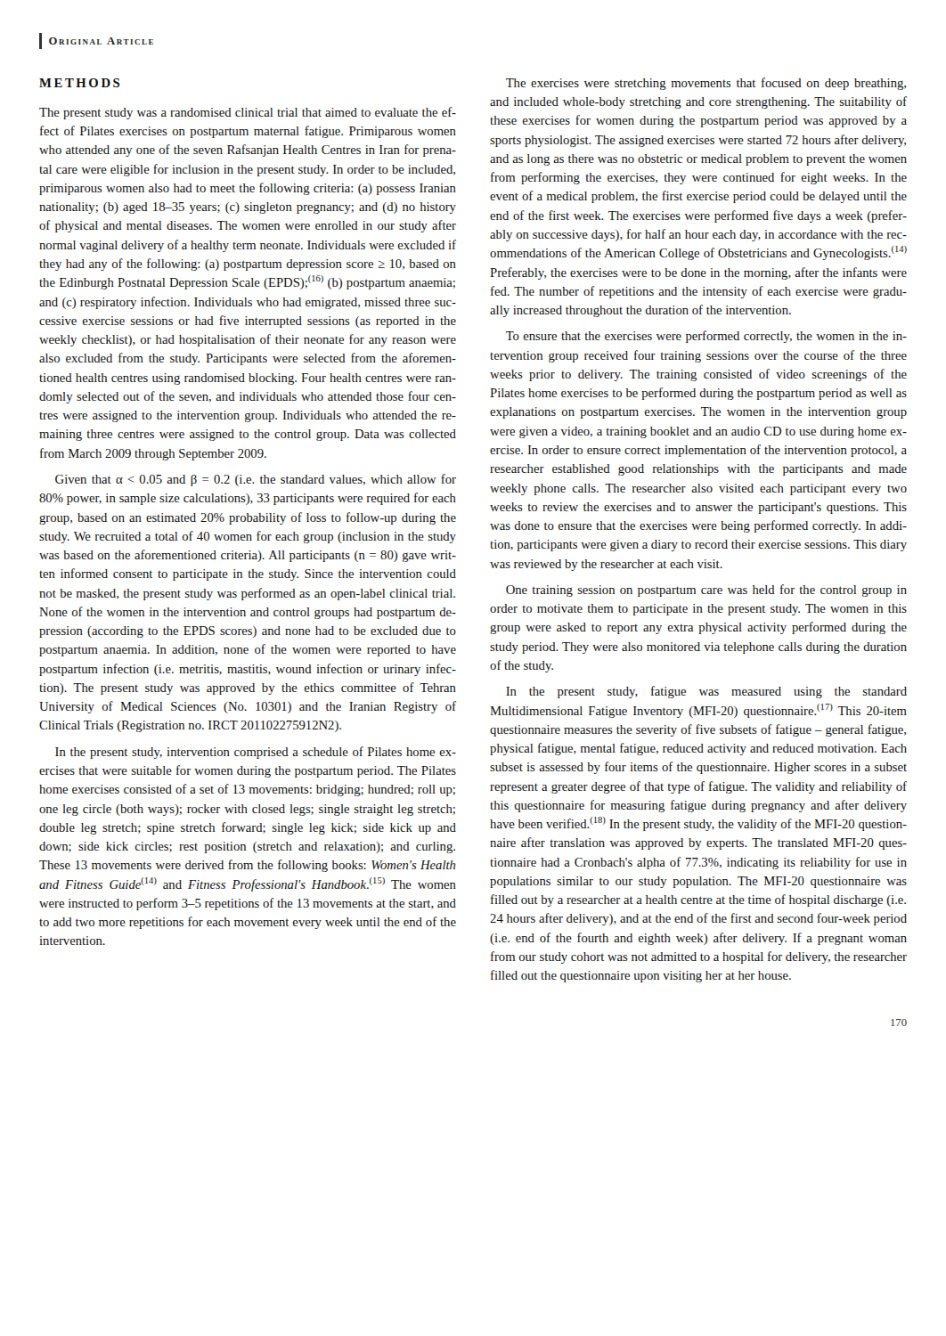Original Article
Methods
The present study was a randomised clinical trial that aimed to evaluate the effect of Pilates exercises on postpartum maternal fatigue. Primiparous women who attended any one of the seven Rafsanjan Health Centres in Iran for prenatal care were eligible for inclusion in the present study. In order to be included, primiparous women also had to meet the following criteria: (a) possess Iranian nationality; (b) aged 18–35 years; (c) singleton pregnancy; and (d) no history of physical and mental diseases. The women were enrolled in our study after normal vaginal delivery of a healthy term neonate. Individuals were excluded if they had any of the following: (a) postpartum depression score ≥ 10, based on the Edinburgh Postnatal Depression Scale (EPDS);(16) (b) postpartum anaemia; and (c) respiratory infection. Individuals who had emigrated, missed three successive exercise sessions or had five interrupted sessions (as reported in the weekly checklist), or had hospitalisation of their neonate for any reason were also excluded from the study. Participants were selected from the aforementioned health centres using randomised blocking. Four health centres were randomly selected out of the seven, and individuals who attended those four centres were assigned to the intervention group. Individuals who attended the remaining three centres were assigned to the control group. Data was collected from March 2009 through September 2009.
Given that α < 0.05 and β = 0.2 (i.e. the standard values, which allow for 80% power, in sample size calculations), 33 participants were required for each group, based on an estimated 20% probability of loss to follow-up during the study. We recruited a total of 40 women for each group (inclusion in the study was based on the aforementioned criteria). All participants (n = 80) gave written informed consent to participate in the study. Since the intervention could not be masked, the present study was performed as an open-label clinical trial. None of the women in the intervention and control groups had postpartum depression (according to the EPDS scores) and none had to be excluded due to postpartum anaemia. In addition, none of the women were reported to have postpartum infection (i.e. metritis, mastitis, wound infection or urinary infection). The present study was approved by the ethics committee of Tehran University of Medical Sciences (No. 10301) and the Iranian Registry of Clinical Trials (Registration no. IRCT 201102275912N2).
In the present study, intervention comprised a schedule of Pilates home exercises that were suitable for women during the postpartum period. The Pilates home exercises consisted of a set of 13 movements: bridging; hundred; roll up; one leg circle (both ways); rocker with closed legs; single straight leg stretch; double leg stretch; spine stretch forward; single leg kick; side kick up and down; side kick circles; rest position (stretch and relaxation); and curling. These 13 movements were derived from the following books: Women's Health and Fitness Guide(14) and Fitness Professional's Handbook.(15) The women were instructed to perform 3–5 repetitions of the 13 movements at the start, and to add two more repetitions for each movement every week until the end of the intervention.
The exercises were stretching movements that focused on deep breathing, and included whole-body stretching and core strengthening. The suitability of these exercises for women during the postpartum period was approved by a sports physiologist. The assigned exercises were started 72 hours after delivery, and as long as there was no obstetric or medical problem to prevent the women from performing the exercises, they were continued for eight weeks. In the event of a medical problem, the first exercise period could be delayed until the end of the first week. The exercises were performed five days a week (preferably on successive days), for half an hour each day, in accordance with the recommendations of the American College of Obstetricians and Gynecologists.(14) Preferably, the exercises were to be done in the morning, after the infants were fed. The number of repetitions and the intensity of each exercise were gradually increased throughout the duration of the intervention.
To ensure that the exercises were performed correctly, the women in the intervention group received four training sessions over the course of the three weeks prior to delivery. The training consisted of video screenings of the Pilates home exercises to be performed during the postpartum period as well as explanations on postpartum exercises. The women in the intervention group were given a video, a training booklet and an audio CD to use during home exercise. In order to ensure correct implementation of the intervention protocol, a researcher established good relationships with the participants and made weekly phone calls. The researcher also visited each participant every two weeks to review the exercises and to answer the participant's questions. This was done to ensure that the exercises were being performed correctly. In addition, participants were given a diary to record their exercise sessions. This diary was reviewed by the researcher at each visit.
One training session on postpartum care was held for the control group in order to motivate them to participate in the present study. The women in this group were asked to report any extra physical activity performed during the study period. They were also monitored via telephone calls during the duration of the study.
In the present study, fatigue was measured using the standard Multidimensional Fatigue Inventory (MFI-20) questionnaire.(17) This 20-item questionnaire measures the severity of five subsets of fatigue – general fatigue, physical fatigue, mental fatigue, reduced activity and reduced motivation. Each subset is assessed by four items of the questionnaire. Higher scores in a subset represent a greater degree of that type of fatigue. The validity and reliability of this questionnaire for measuring fatigue during pregnancy and after delivery have been verified.(18) In the present study, the validity of the MFI-20 questionnaire after translation was approved by experts. The translated MFI-20 questionnaire had a Cronbach's alpha of 77.3%, indicating its reliability for use in populations similar to our study population. The MFI-20 questionnaire was filled out by a researcher at a health centre at the time of hospital discharge (i.e. 24 hours after delivery), and at the end of the first and second four-week period (i.e. end of the fourth and eighth week) after delivery. If a pregnant woman from our study cohort was not admitted to a hospital for delivery, the researcher filled out the questionnaire upon visiting her at her house.
170